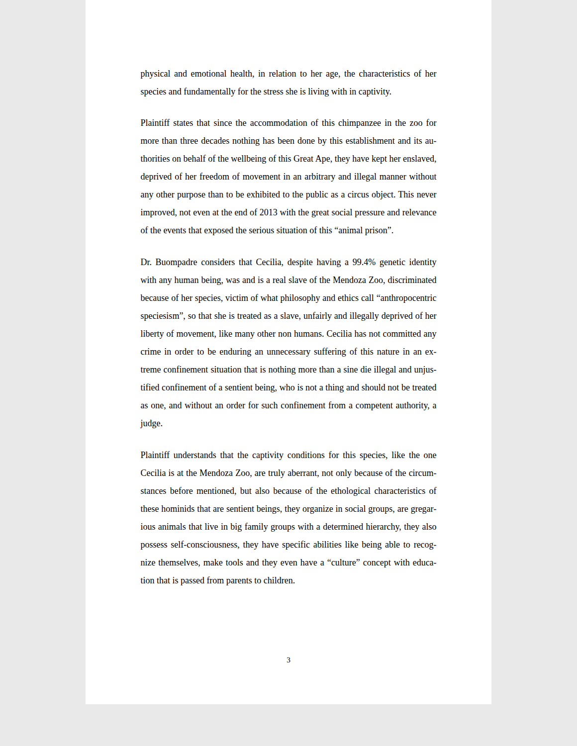physical and emotional health, in relation to her age, the characteristics of her species and fundamentally for the stress she is living with in captivity.
Plaintiff states that since the accommodation of this chimpanzee in the zoo for more than three decades nothing has been done by this establishment and its authorities on behalf of the wellbeing of this Great Ape, they have kept her enslaved, deprived of her freedom of movement in an arbitrary and illegal manner without any other purpose than to be exhibited to the public as a circus object. This never improved, not even at the end of 2013 with the great social pressure and relevance of the events that exposed the serious situation of this “animal prison”.
Dr. Buompadre considers that Cecilia, despite having a 99.4% genetic identity with any human being, was and is a real slave of the Mendoza Zoo, discriminated because of her species, victim of what philosophy and ethics call “anthropocentric speciesism”, so that she is treated as a slave, unfairly and illegally deprived of her liberty of movement, like many other non humans. Cecilia has not committed any crime in order to be enduring an unnecessary suffering of this nature in an extreme confinement situation that is nothing more than a sine die illegal and unjustified confinement of a sentient being, who is not a thing and should not be treated as one, and without an order for such confinement from a competent authority, a judge.
Plaintiff understands that the captivity conditions for this species, like the one Cecilia is at the Mendoza Zoo, are truly aberrant, not only because of the circumstances before mentioned, but also because of the ethological characteristics of these hominids that are sentient beings, they organize in social groups, are gregarious animals that live in big family groups with a determined hierarchy, they also possess self-consciousness, they have specific abilities like being able to recognize themselves, make tools and they even have a “culture” concept with education that is passed from parents to children.
3